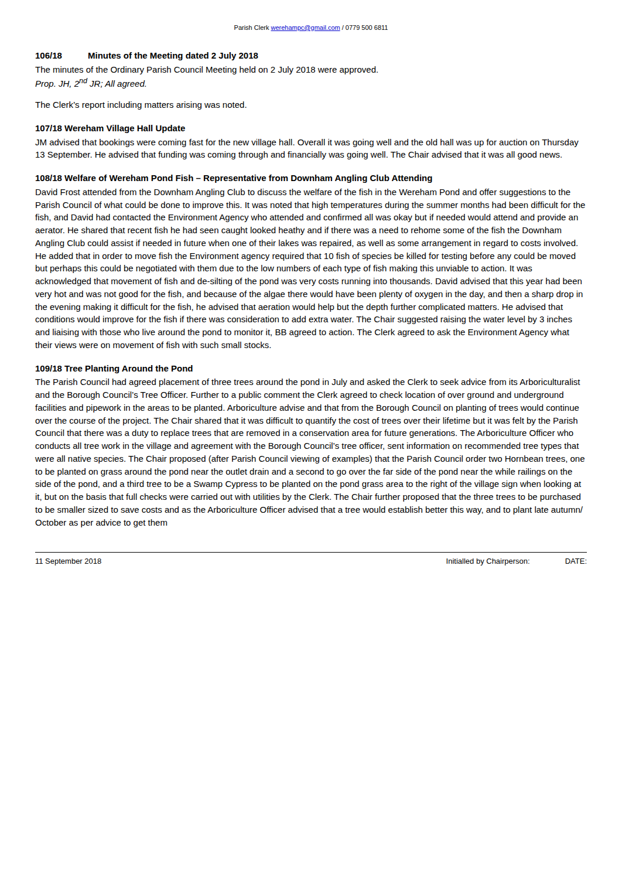Parish Clerk werehampc@gmail.com / 0779 500 6811
106/18 Minutes of the Meeting dated 2 July 2018
The minutes of the Ordinary Parish Council Meeting held on 2 July 2018 were approved.
Prop. JH, 2nd JR; All agreed.
The Clerk’s report including matters arising was noted.
107/18 Wereham Village Hall Update
JM advised that bookings were coming fast for the new village hall. Overall it was going well and the old hall was up for auction on Thursday 13 September. He advised that funding was coming through and financially was going well. The Chair advised that it was all good news.
108/18 Welfare of Wereham Pond Fish – Representative from Downham Angling Club Attending
David Frost attended from the Downham Angling Club to discuss the welfare of the fish in the Wereham Pond and offer suggestions to the Parish Council of what could be done to improve this. It was noted that high temperatures during the summer months had been difficult for the fish, and David had contacted the Environment Agency who attended and confirmed all was okay but if needed would attend and provide an aerator. He shared that recent fish he had seen caught looked heathy and if there was a need to rehome some of the fish the Downham Angling Club could assist if needed in future when one of their lakes was repaired, as well as some arrangement in regard to costs involved. He added that in order to move fish the Environment agency required that 10 fish of species be killed for testing before any could be moved but perhaps this could be negotiated with them due to the low numbers of each type of fish making this unviable to action. It was acknowledged that movement of fish and de-silting of the pond was very costs running into thousands. David advised that this year had been very hot and was not good for the fish, and because of the algae there would have been plenty of oxygen in the day, and then a sharp drop in the evening making it difficult for the fish, he advised that aeration would help but the depth further complicated matters. He advised that conditions would improve for the fish if there was consideration to add extra water. The Chair suggested raising the water level by 3 inches and liaising with those who live around the pond to monitor it, BB agreed to action. The Clerk agreed to ask the Environment Agency what their views were on movement of fish with such small stocks.
109/18 Tree Planting Around the Pond
The Parish Council had agreed placement of three trees around the pond in July and asked the Clerk to seek advice from its Arboriculturalist and the Borough Council’s Tree Officer. Further to a public comment the Clerk agreed to check location of over ground and underground facilities and pipework in the areas to be planted. Arboriculture advise and that from the Borough Council on planting of trees would continue over the course of the project. The Chair shared that it was difficult to quantify the cost of trees over their lifetime but it was felt by the Parish Council that there was a duty to replace trees that are removed in a conservation area for future generations. The Arboriculture Officer who conducts all tree work in the village and agreement with the Borough Council’s tree officer, sent information on recommended tree types that were all native species. The Chair proposed (after Parish Council viewing of examples) that the Parish Council order two Hornbean trees, one to be planted on grass around the pond near the outlet drain and a second to go over the far side of the pond near the while railings on the side of the pond, and a third tree to be a Swamp Cypress to be planted on the pond grass area to the right of the village sign when looking at it, but on the basis that full checks were carried out with utilities by the Clerk. The Chair further proposed that the three trees to be purchased to be smaller sized to save costs and as the Arboriculture Officer advised that a tree would establish better this way, and to plant late autumn/ October as per advice to get them
11 September 2018 Initialled by Chairperson: DATE: